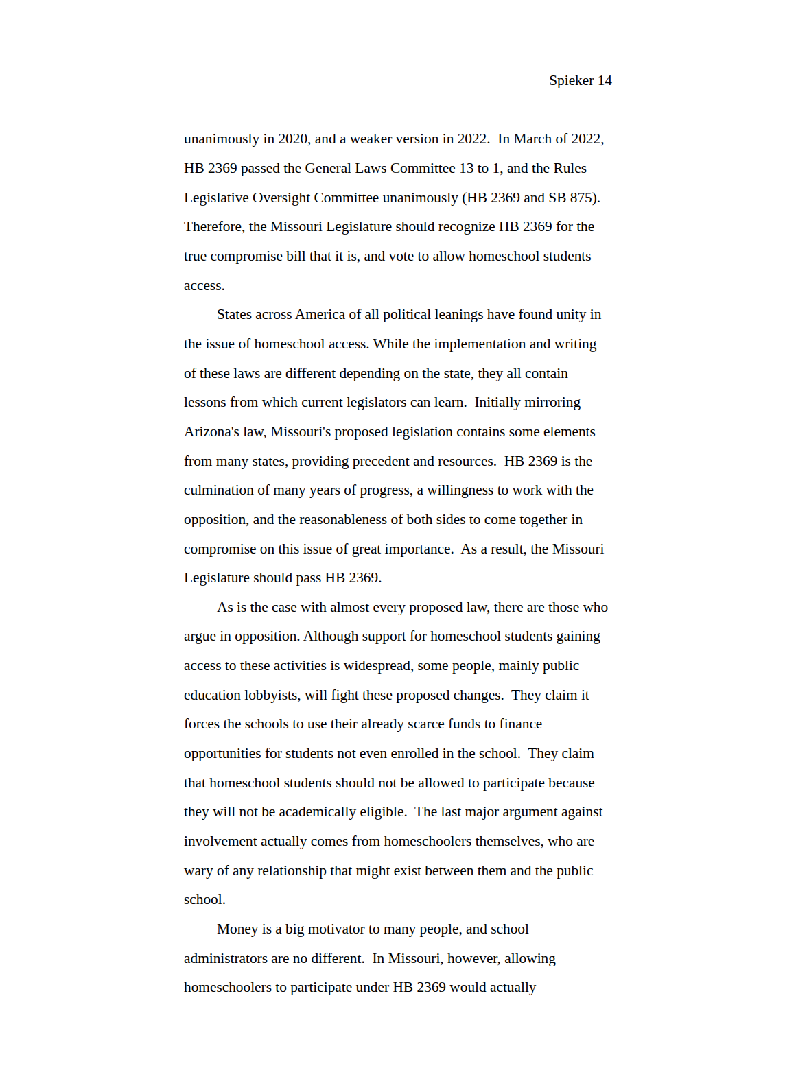Spieker 14
unanimously in 2020, and a weaker version in 2022. In March of 2022, HB 2369 passed the General Laws Committee 13 to 1, and the Rules Legislative Oversight Committee unanimously (HB 2369 and SB 875). Therefore, the Missouri Legislature should recognize HB 2369 for the true compromise bill that it is, and vote to allow homeschool students access.
States across America of all political leanings have found unity in the issue of homeschool access. While the implementation and writing of these laws are different depending on the state, they all contain lessons from which current legislators can learn. Initially mirroring Arizona's law, Missouri's proposed legislation contains some elements from many states, providing precedent and resources. HB 2369 is the culmination of many years of progress, a willingness to work with the opposition, and the reasonableness of both sides to come together in compromise on this issue of great importance. As a result, the Missouri Legislature should pass HB 2369.
As is the case with almost every proposed law, there are those who argue in opposition. Although support for homeschool students gaining access to these activities is widespread, some people, mainly public education lobbyists, will fight these proposed changes. They claim it forces the schools to use their already scarce funds to finance opportunities for students not even enrolled in the school. They claim that homeschool students should not be allowed to participate because they will not be academically eligible. The last major argument against involvement actually comes from homeschoolers themselves, who are wary of any relationship that might exist between them and the public school.
Money is a big motivator to many people, and school administrators are no different. In Missouri, however, allowing homeschoolers to participate under HB 2369 would actually